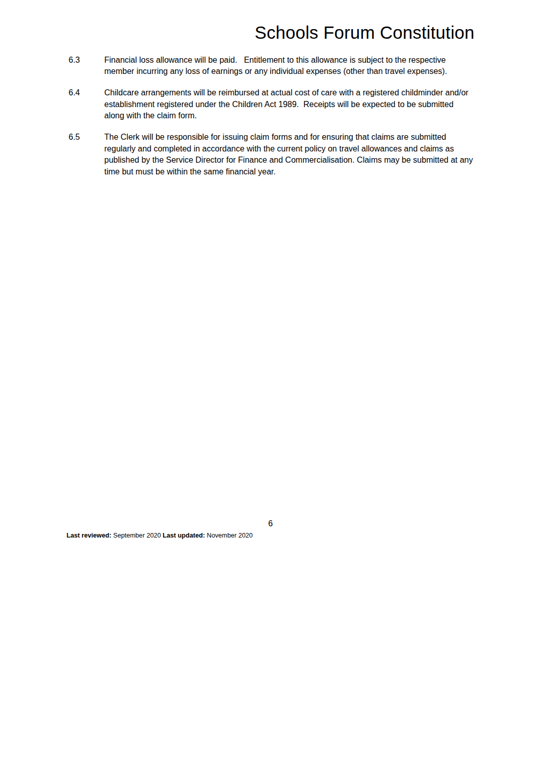Schools Forum Constitution
6.3
Financial loss allowance will be paid. Entitlement to this allowance is subject to the respective member incurring any loss of earnings or any individual expenses (other than travel expenses).
6.4
Childcare arrangements will be reimbursed at actual cost of care with a registered childminder and/or establishment registered under the Children Act 1989. Receipts will be expected to be submitted along with the claim form.
6.5
The Clerk will be responsible for issuing claim forms and for ensuring that claims are submitted regularly and completed in accordance with the current policy on travel allowances and claims as published by the Service Director for Finance and Commercialisation. Claims may be submitted at any time but must be within the same financial year.
6
Last reviewed: September 2020 Last updated: November 2020